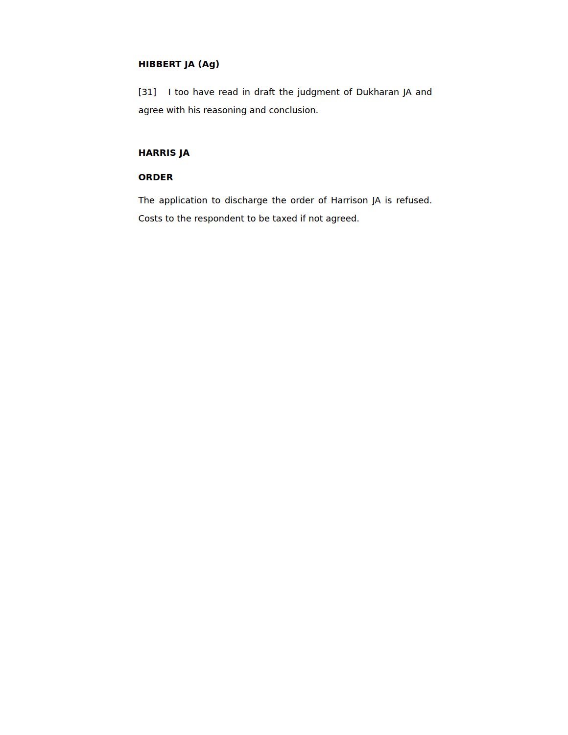HIBBERT JA (Ag)
[31] I too have read in draft the judgment of Dukharan JA and agree with his reasoning and conclusion.
HARRIS JA
ORDER
The application to discharge the order of Harrison JA is refused. Costs to the respondent to be taxed if not agreed.